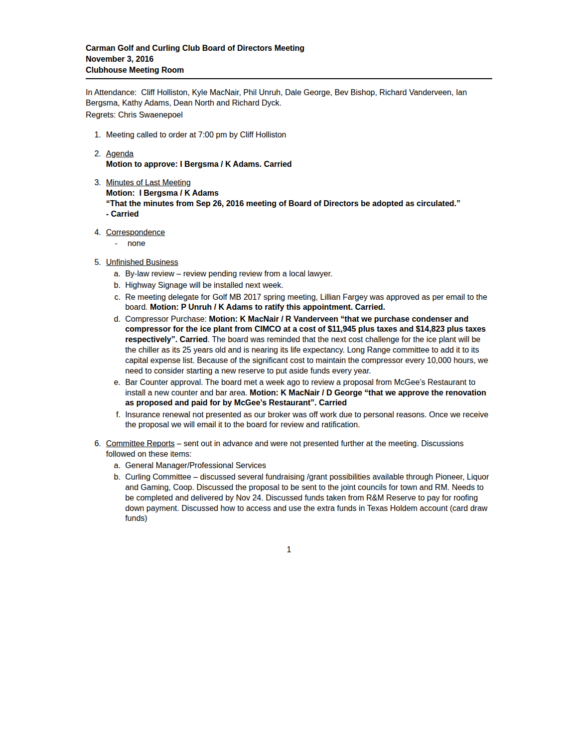Carman Golf and Curling Club Board of Directors Meeting
November 3, 2016
Clubhouse Meeting Room
In Attendance: Cliff Holliston, Kyle MacNair, Phil Unruh, Dale George, Bev Bishop, Richard Vanderveen, Ian Bergsma, Kathy Adams, Dean North and Richard Dyck.
Regrets: Chris Swaenepoel
Meeting called to order at 7:00 pm by Cliff Holliston
Agenda
Motion to approve: I Bergsma / K Adams. Carried
Minutes of Last Meeting
Motion: I Bergsma / K Adams
“That the minutes from Sep 26, 2016 meeting of Board of Directors be adopted as circulated.”
- Carried
Correspondence
none
Unfinished Business
By-law review – review pending review from a local lawyer.
Highway Signage will be installed next week.
Re meeting delegate for Golf MB 2017 spring meeting, Lillian Fargey was approved as per email to the board. Motion: P Unruh / K Adams to ratify this appointment. Carried.
Compressor Purchase: Motion: K MacNair / R Vanderveen “that we purchase condenser and compressor for the ice plant from CIMCO at a cost of $11,945 plus taxes and $14,823 plus taxes respectively”. Carried. The board was reminded that the next cost challenge for the ice plant will be the chiller as its 25 years old and is nearing its life expectancy. Long Range committee to add it to its capital expense list. Because of the significant cost to maintain the compressor every 10,000 hours, we need to consider starting a new reserve to put aside funds every year.
Bar Counter approval. The board met a week ago to review a proposal from McGee’s Restaurant to install a new counter and bar area. Motion: K MacNair / D George “that we approve the renovation as proposed and paid for by McGee’s Restaurant”. Carried
Insurance renewal not presented as our broker was off work due to personal reasons. Once we receive the proposal we will email it to the board for review and ratification.
Committee Reports – sent out in advance and were not presented further at the meeting. Discussions followed on these items:
General Manager/Professional Services
Curling Committee – discussed several fundraising /grant possibilities available through Pioneer, Liquor and Gaming, Coop. Discussed the proposal to be sent to the joint councils for town and RM. Needs to be completed and delivered by Nov 24. Discussed funds taken from R&M Reserve to pay for roofing down payment. Discussed how to access and use the extra funds in Texas Holdem account (card draw funds)
1